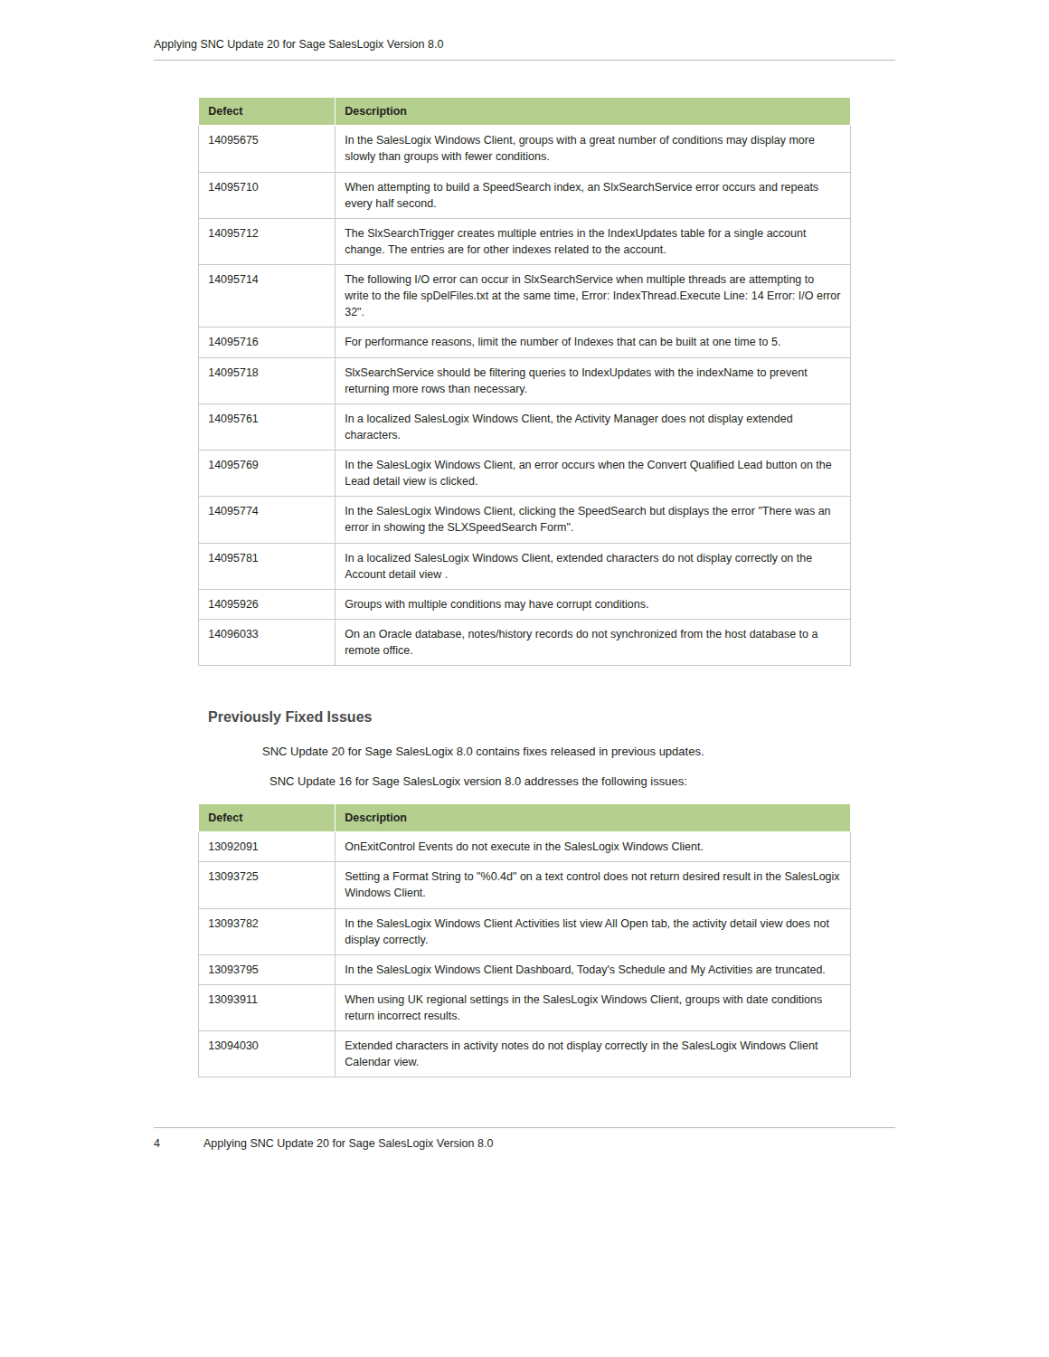Applying SNC Update 20 for Sage SalesLogix Version 8.0
| Defect | Description |
| --- | --- |
| 14095675 | In the SalesLogix Windows Client, groups with a great number of conditions may display more slowly than groups with fewer conditions. |
| 14095710 | When attempting to build a SpeedSearch index, an SlxSearchService error occurs and repeats every half second. |
| 14095712 | The SlxSearchTrigger creates multiple entries in the IndexUpdates table for a single account change. The entries are for other indexes related to the account. |
| 14095714 | The following I/O error can occur in SlxSearchService when multiple threads are attempting to write to the file spDelFiles.txt at the same time, Error: IndexThread.Execute Line: 14 Error: I/O error 32". |
| 14095716 | For performance reasons, limit the number of Indexes that can be built at one time to 5. |
| 14095718 | SlxSearchService should be filtering queries to IndexUpdates with the indexName to prevent returning more rows than necessary. |
| 14095761 | In a localized SalesLogix Windows Client, the Activity Manager does not display extended characters. |
| 14095769 | In the SalesLogix Windows Client, an error occurs when the Convert Qualified Lead button on the Lead detail view is clicked. |
| 14095774 | In the SalesLogix Windows Client, clicking the SpeedSearch but displays the error "There was an error in showing the SLXSpeedSearch Form". |
| 14095781 | In a localized SalesLogix Windows Client, extended characters do not display correctly on the Account detail view . |
| 14095926 | Groups with multiple conditions may have corrupt conditions. |
| 14096033 | On an Oracle database, notes/history records do not synchronized from the host database to a remote office. |
Previously Fixed Issues
SNC Update 20 for Sage SalesLogix 8.0 contains fixes released in previous updates.
SNC Update 16 for Sage SalesLogix version 8.0 addresses the following issues:
| Defect | Description |
| --- | --- |
| 13092091 | OnExitControl Events do not execute in the SalesLogix Windows Client. |
| 13093725 | Setting a Format String to "%0.4d" on a text control does not return desired result in the SalesLogix Windows Client. |
| 13093782 | In the SalesLogix Windows Client Activities list view All Open tab, the activity detail view does not display correctly. |
| 13093795 | In the SalesLogix Windows Client Dashboard, Today's Schedule and My Activities are truncated. |
| 13093911 | When using UK regional settings in the SalesLogix Windows Client, groups with date conditions return incorrect results. |
| 13094030 | Extended characters in activity notes do not display correctly in the SalesLogix Windows Client Calendar view. |
4 Applying SNC Update 20 for Sage SalesLogix Version 8.0